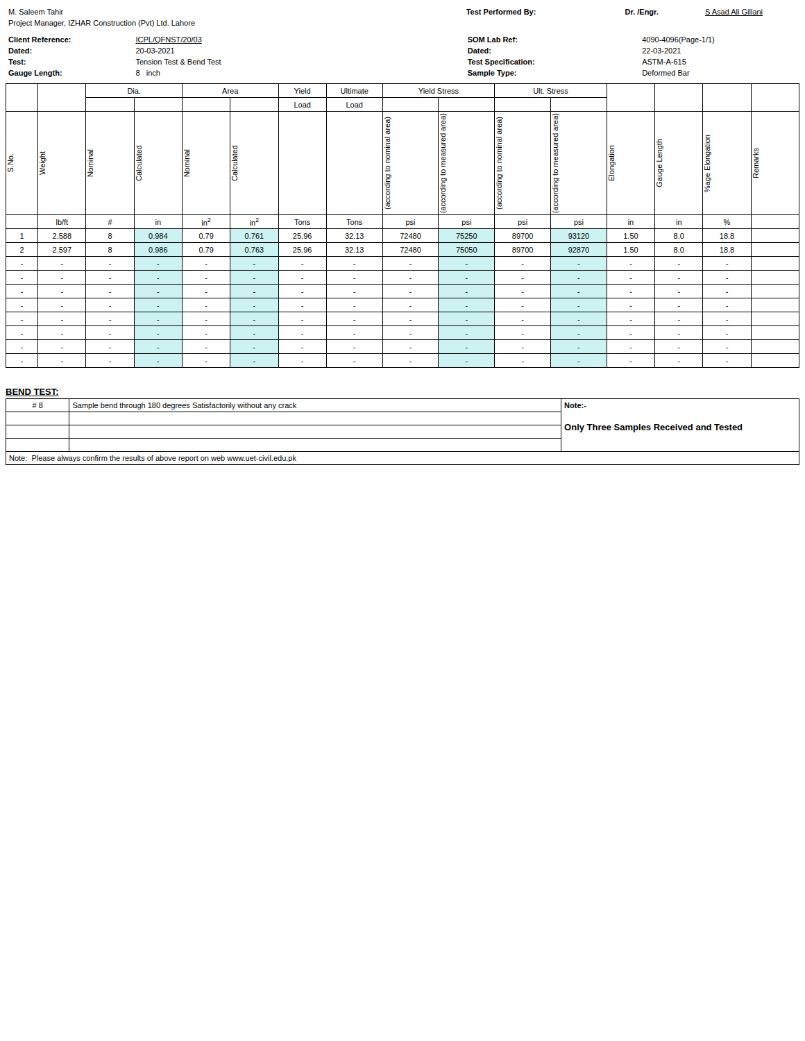| M. Saleem Tahir | Test Performed By: | Dr. /Engr. | S Asad Ali Gillani |
| Project Manager, IZHAR Construction (Pvt) Ltd. Lahore |
| Client Reference: | ICPL/QFNST/20/03 | SOM Lab Ref: | 4090-4096(Page-1/1) |
| Dated: | 20-03-2021 | Dated: | 22-03-2021 |
| Test: | Tension Test & Bend Test | Test Specification: | ASTM-A-615 |
| Gauge Length: | 8 inch | Sample Type: | Deformed Bar |
| | | Dia. | Area | Yield | Ultimate | Yield Stress | Ult. Stress | | | | |
| | | | | Load | Load | | | | |
| S.No. | Weight | Nominal | Calculated | Nominal | Calculated | | | (according to nominal area) | (according to measured area) | (according to nominal area) | (according to measured area) | Elongation | Gauge Length | %age Elongation | Remarks |
| | lb/ft | # | in | in 2 | in 2 | Tons | Tons | psi | psi | psi | psi | in | in | % | |
| 1 | 2.588 | 8 | 0.984 | 0.79 | 0.761 | 25.96 | 32.13 | 72480 | 75250 | 89700 | 93120 | 1.50 | 8.0 | 18.8 | |
| 2 | 2.597 | 8 | 0.986 | 0.79 | 0.763 | 25.96 | 32.13 | 72480 | 75050 | 89700 | 92870 | 1.50 | 8.0 | 18.8 | |
| - | - | - | - | - | - | - | - | - | - | - | - | - | - | - | |
| - | - | - | - | - | - | - | - | - | - | - | - | - | - | - | |
| - | - | - | - | - | - | - | - | - | - | - | - | - | - | - | |
| - | - | - | - | - | - | - | - | - | - | - | - | - | - | - | |
| - | - | - | - | - | - | - | - | - | - | - | - | - | - | - | |
| - | - | - | - | - | - | - | - | - | - | - | - | - | - | - | |
| - | - | - | - | - | - | - | - | - | - | - | - | - | - | - | |
| - | - | - | - | - | - | - | - | - | - | - | - | - | - | - | |
BEND TEST:
| # 8 | Sample bend through 180 degrees Satisfactorily without any crack | Note:- Only Three Samples Received and Tested |
Note: Please always confirm the results of above report on web www.uet-civil.edu.pk